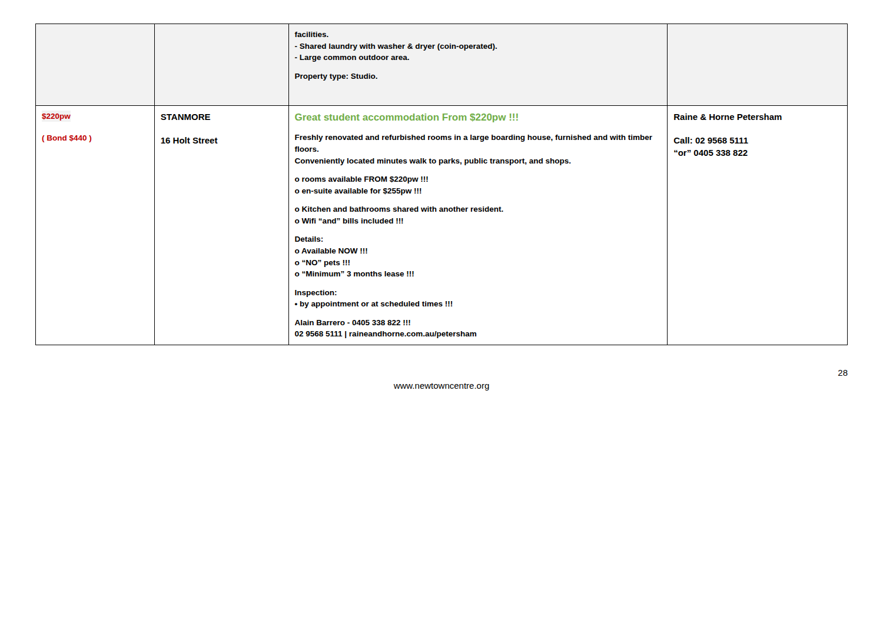| | | facilities. - Shared laundry with washer & dryer (coin-operated). - Large common outdoor area. Property type: Studio. | |
| $220pw ( Bond $440 ) | STANMORE 16 Holt Street | Great student accommodation From $220pw !!! Freshly renovated and refurbished rooms in a large boarding house, furnished and with timber floors. Conveniently located minutes walk to parks, public transport, and shops. o rooms available FROM $220pw !!! o en-suite available for $255pw !!! o Kitchen and bathrooms shared with another resident. o Wifi “and” bills included !!! Details: o Available NOW !!! o “NO” pets !!! o “Minimum” 3 months lease !!! Inspection: • by appointment or at scheduled times !!! Alain Barrero - 0405 338 822 !!! 02 9568 5111 / raineandhorne.com.au/petersham | Raine & Horne Petersham Call: 02 9568 5111 “or” 0405 338 822 |
28 www.newtowncentre.org